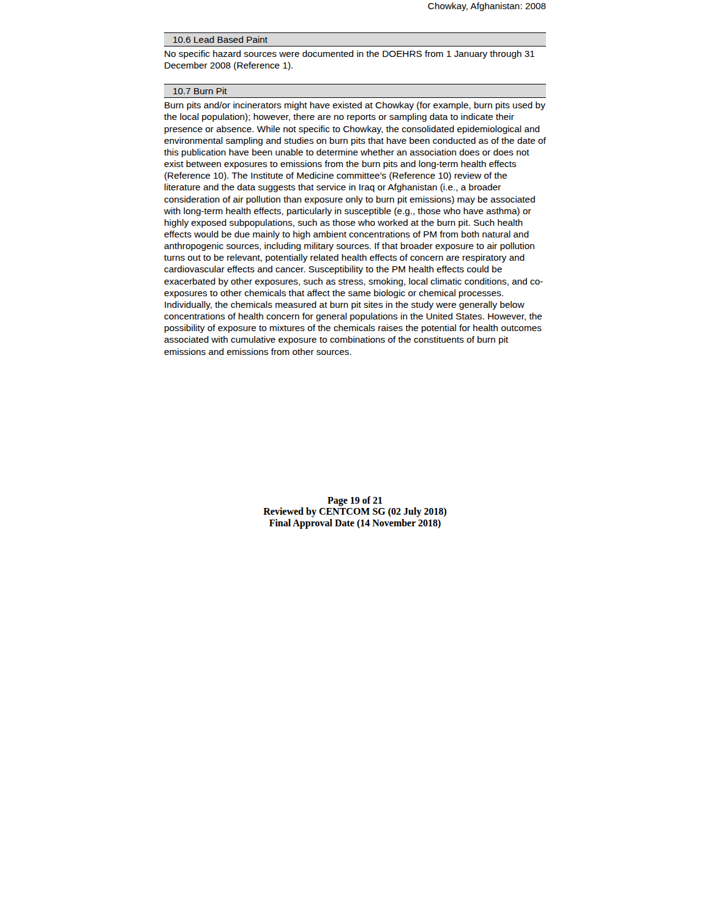Chowkay, Afghanistan: 2008
10.6 Lead Based Paint
No specific hazard sources were documented in the DOEHRS from 1 January through 31 December 2008 (Reference 1).
10.7 Burn Pit
Burn pits and/or incinerators might have existed at Chowkay (for example, burn pits used by the local population); however, there are no reports or sampling data to indicate their presence or absence. While not specific to Chowkay, the consolidated epidemiological and environmental sampling and studies on burn pits that have been conducted as of the date of this publication have been unable to determine whether an association does or does not exist between exposures to emissions from the burn pits and long-term health effects (Reference 10). The Institute of Medicine committee’s (Reference 10) review of the literature and the data suggests that service in Iraq or Afghanistan (i.e., a broader consideration of air pollution than exposure only to burn pit emissions) may be associated with long-term health effects, particularly in susceptible (e.g., those who have asthma) or highly exposed subpopulations, such as those who worked at the burn pit. Such health effects would be due mainly to high ambient concentrations of PM from both natural and anthropogenic sources, including military sources. If that broader exposure to air pollution turns out to be relevant, potentially related health effects of concern are respiratory and cardiovascular effects and cancer. Susceptibility to the PM health effects could be exacerbated by other exposures, such as stress, smoking, local climatic conditions, and co-exposures to other chemicals that affect the same biologic or chemical processes. Individually, the chemicals measured at burn pit sites in the study were generally below concentrations of health concern for general populations in the United States. However, the possibility of exposure to mixtures of the chemicals raises the potential for health outcomes associated with cumulative exposure to combinations of the constituents of burn pit emissions and emissions from other sources.
Page 19 of 21
Reviewed by CENTCOM SG (02 July 2018)
Final Approval Date (14 November 2018)